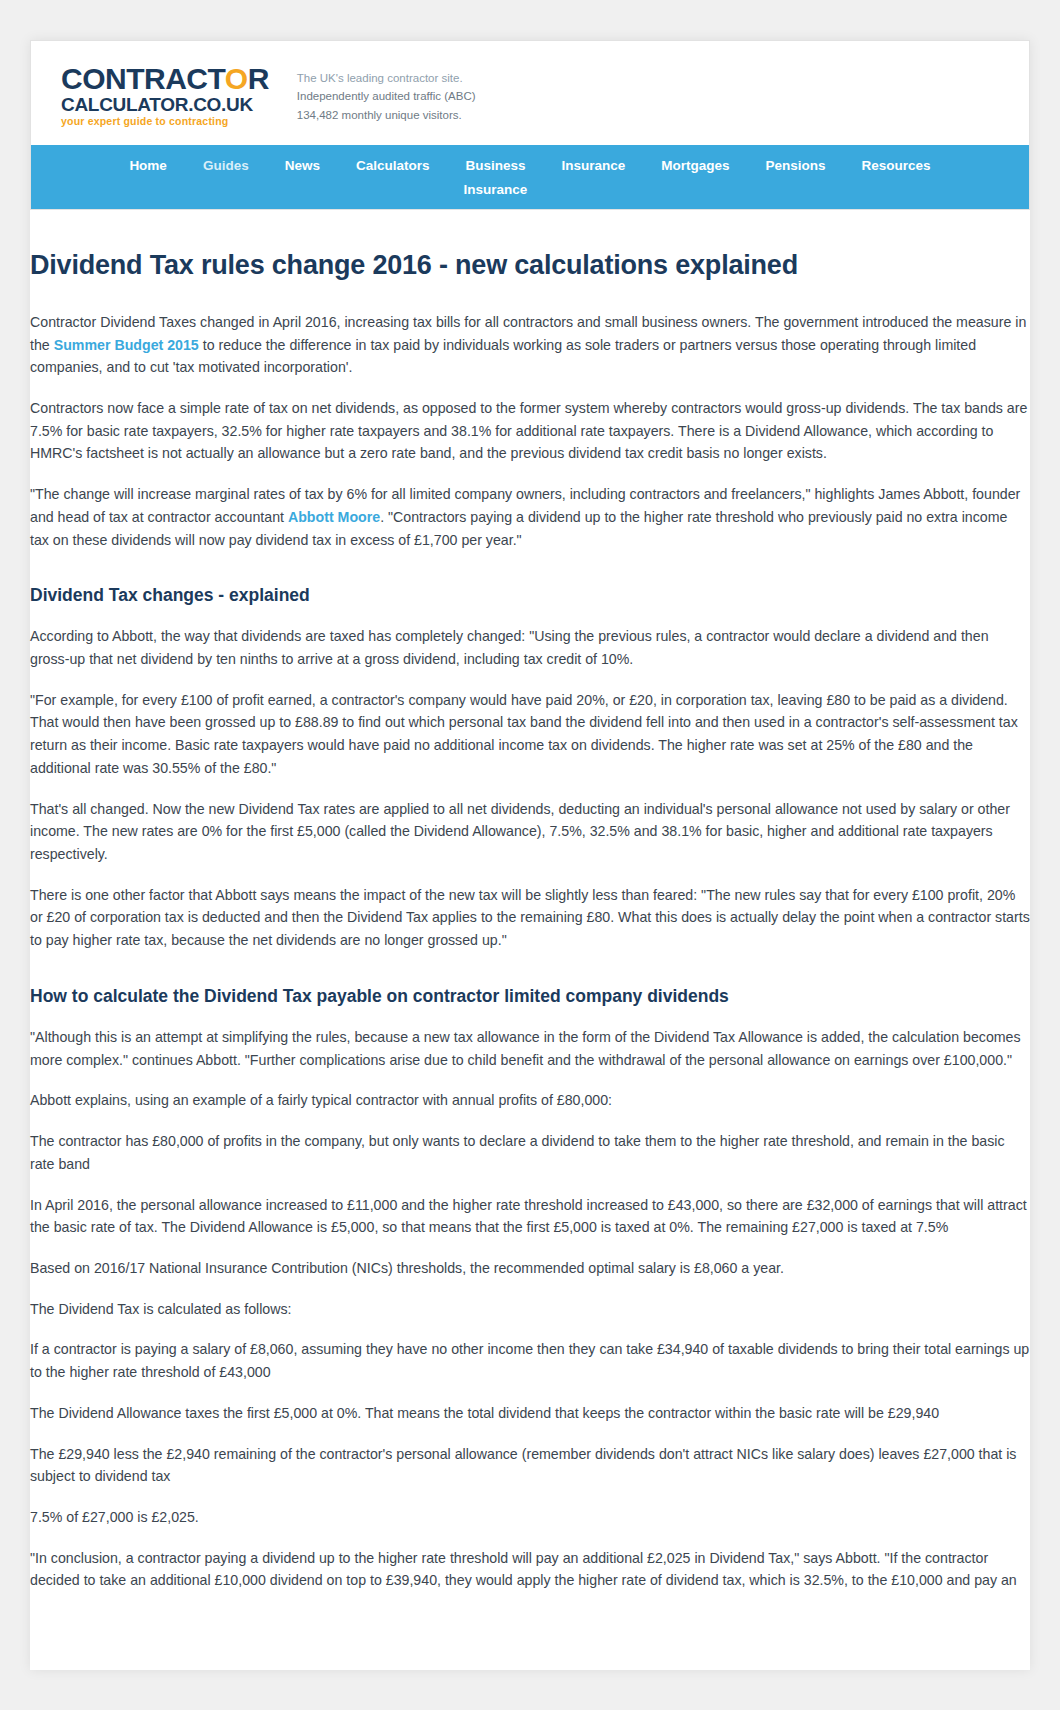CONTRACTOR
CALCULATOR.CO.UK
your expert guide to contracting
The UK's leading contractor site.
Independently audited traffic (ABC)
134,482 monthly unique visitors.
Home
Guides
News
Calculators
Business Insurance
Insurance
Mortgages
Pensions
Resources
Dividend Tax rules change 2016 - new calculations explained
Contractor Dividend Taxes changed in April 2016, increasing tax bills for all contractors and small business owners. The government introduced the measure in the Summer Budget 2015 to reduce the difference in tax paid by individuals working as sole traders or partners versus those operating through limited companies, and to cut 'tax motivated incorporation'.
Contractors now face a simple rate of tax on net dividends, as opposed to the former system whereby contractors would gross-up dividends. The tax bands are 7.5% for basic rate taxpayers, 32.5% for higher rate taxpayers and 38.1% for additional rate taxpayers. There is a Dividend Allowance, which according to HMRC's factsheet is not actually an allowance but a zero rate band, and the previous dividend tax credit basis no longer exists.
"The change will increase marginal rates of tax by 6% for all limited company owners, including contractors and freelancers," highlights James Abbott, founder and head of tax at contractor accountant Abbott Moore. "Contractors paying a dividend up to the higher rate threshold who previously paid no extra income tax on these dividends will now pay dividend tax in excess of £1,700 per year."
Dividend Tax changes - explained
According to Abbott, the way that dividends are taxed has completely changed: "Using the previous rules, a contractor would declare a dividend and then gross-up that net dividend by ten ninths to arrive at a gross dividend, including tax credit of 10%.
"For example, for every £100 of profit earned, a contractor's company would have paid 20%, or £20, in corporation tax, leaving £80 to be paid as a dividend. That would then have been grossed up to £88.89 to find out which personal tax band the dividend fell into and then used in a contractor's self-assessment tax return as their income. Basic rate taxpayers would have paid no additional income tax on dividends. The higher rate was set at 25% of the £80 and the additional rate was 30.55% of the £80."
That's all changed. Now the new Dividend Tax rates are applied to all net dividends, deducting an individual's personal allowance not used by salary or other income. The new rates are 0% for the first £5,000 (called the Dividend Allowance), 7.5%, 32.5% and 38.1% for basic, higher and additional rate taxpayers respectively.
There is one other factor that Abbott says means the impact of the new tax will be slightly less than feared: "The new rules say that for every £100 profit, 20% or £20 of corporation tax is deducted and then the Dividend Tax applies to the remaining £80. What this does is actually delay the point when a contractor starts to pay higher rate tax, because the net dividends are no longer grossed up."
How to calculate the Dividend Tax payable on contractor limited company dividends
"Although this is an attempt at simplifying the rules, because a new tax allowance in the form of the Dividend Tax Allowance is added, the calculation becomes more complex." continues Abbott. "Further complications arise due to child benefit and the withdrawal of the personal allowance on earnings over £100,000."
Abbott explains, using an example of a fairly typical contractor with annual profits of £80,000:
The contractor has £80,000 of profits in the company, but only wants to declare a dividend to take them to the higher rate threshold, and remain in the basic rate band
In April 2016, the personal allowance increased to £11,000 and the higher rate threshold increased to £43,000, so there are £32,000 of earnings that will attract the basic rate of tax. The Dividend Allowance is £5,000, so that means that the first £5,000 is taxed at 0%. The remaining £27,000 is taxed at 7.5%
Based on 2016/17 National Insurance Contribution (NICs) thresholds, the recommended optimal salary is £8,060 a year.
The Dividend Tax is calculated as follows:
If a contractor is paying a salary of £8,060, assuming they have no other income then they can take £34,940 of taxable dividends to bring their total earnings up to the higher rate threshold of £43,000
The Dividend Allowance taxes the first £5,000 at 0%. That means the total dividend that keeps the contractor within the basic rate will be £29,940
The £29,940 less the £2,940 remaining of the contractor's personal allowance (remember dividends don't attract NICs like salary does) leaves £27,000 that is subject to dividend tax
7.5% of £27,000 is £2,025.
"In conclusion, a contractor paying a dividend up to the higher rate threshold will pay an additional £2,025 in Dividend Tax," says Abbott. "If the contractor decided to take an additional £10,000 dividend on top to £39,940, they would apply the higher rate of dividend tax, which is 32.5%, to the £10,000 and pay an